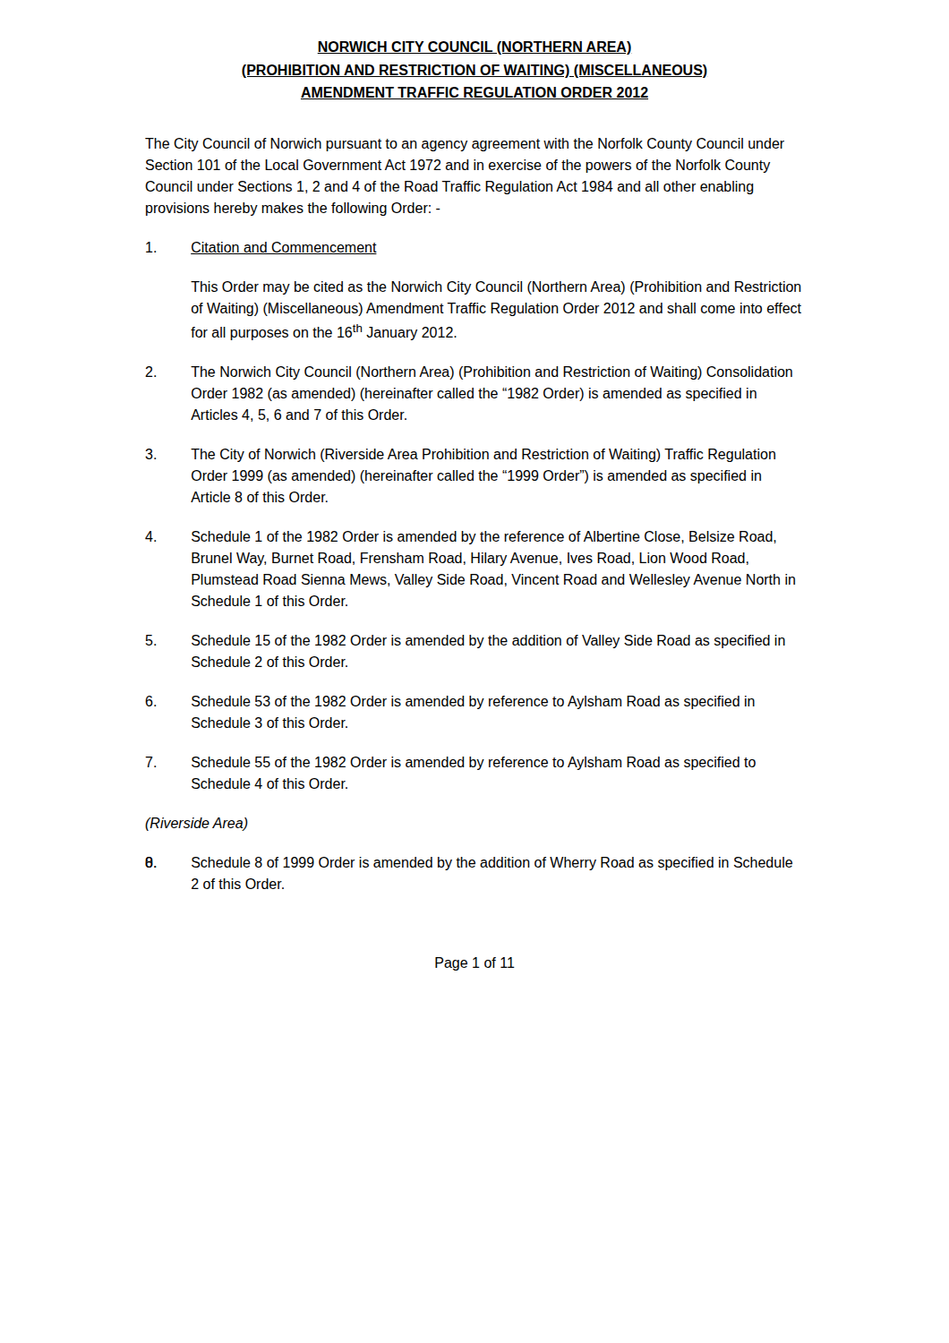Norwich City Council (Northern Area) (Prohibition and Restriction of Waiting) (Miscellaneous) Amendment Traffic Regulation Order 2012
The City Council of Norwich pursuant to an agency agreement with the Norfolk County Council under Section 101 of the Local Government Act 1972 and in exercise of the powers of the Norfolk County Council under Sections 1, 2 and 4 of the Road Traffic Regulation Act 1984 and all other enabling provisions hereby makes the following Order: -
Citation and Commencement
This Order may be cited as the Norwich City Council (Northern Area) (Prohibition and Restriction of Waiting) (Miscellaneous) Amendment Traffic Regulation Order 2012 and shall come into effect for all purposes on the 16th January 2012.
The Norwich City Council (Northern Area) (Prohibition and Restriction of Waiting) Consolidation Order 1982 (as amended) (hereinafter called the “1982 Order) is amended as specified in Articles 4, 5, 6 and 7 of this Order.
The City of Norwich (Riverside Area Prohibition and Restriction of Waiting) Traffic Regulation Order 1999 (as amended) (hereinafter called the “1999 Order”) is amended as specified in Article 8 of this Order.
Schedule 1 of the 1982 Order is amended by the reference of Albertine Close, Belsize Road, Brunel Way, Burnet Road, Frensham Road, Hilary Avenue, Ives Road, Lion Wood Road, Plumstead Road Sienna Mews, Valley Side Road, Vincent Road and Wellesley Avenue North in Schedule 1 of this Order.
Schedule 15 of the 1982 Order is amended by the addition of Valley Side Road as specified in Schedule 2 of this Order.
Schedule 53 of the 1982 Order is amended by reference to Aylsham Road as specified in Schedule 3 of this Order.
Schedule 55 of the 1982 Order is amended by reference to Aylsham Road as specified to Schedule 4 of this Order.
(Riverside Area)
8. Schedule 8 of 1999 Order is amended by the addition of Wherry Road as specified in Schedule 2 of this Order.
Page 1 of 11